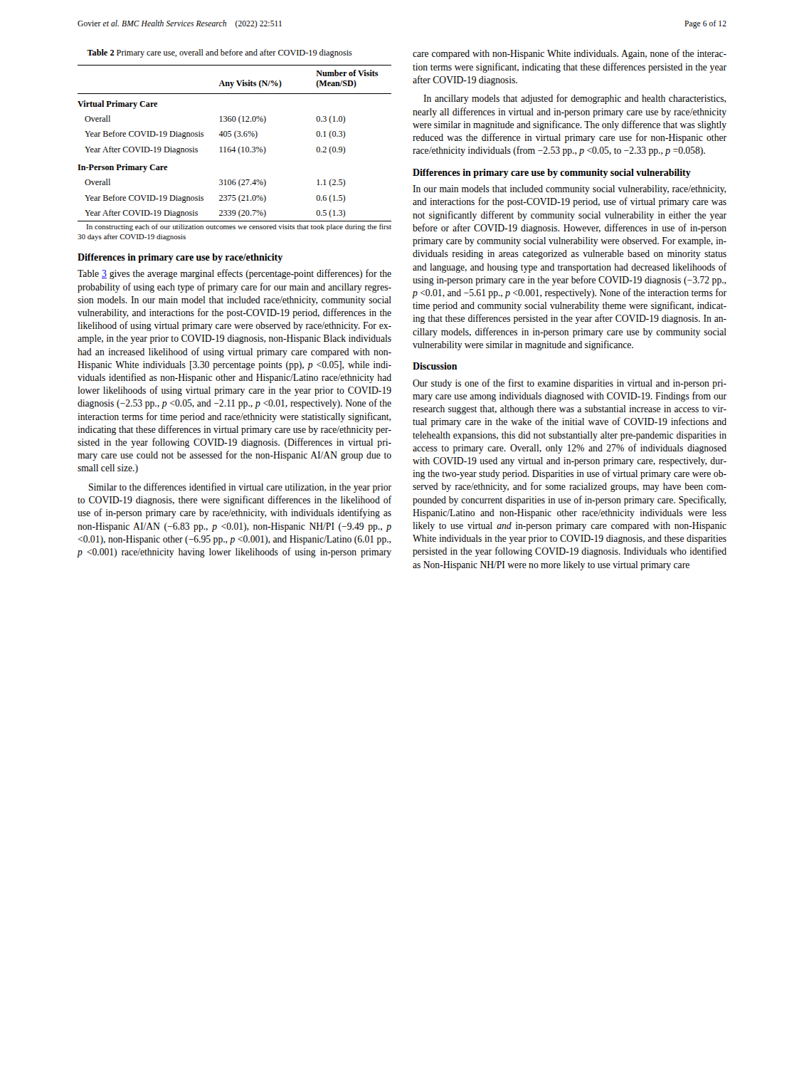Govier et al. BMC Health Services Research (2022) 22:511
Page 6 of 12
Table 2 Primary care use, overall and before and after COVID-19 diagnosis
| | Any Visits (N/%) | Number of Visits (Mean/SD) |
| --- | --- | --- |
| Virtual Primary Care |
| Overall | 1360 (12.0%) | 0.3 (1.0) |
| Year Before COVID-19 Diagnosis | 405 (3.6%) | 0.1 (0.3) |
| Year After COVID-19 Diagnosis | 1164 (10.3%) | 0.2 (0.9) |
| In-Person Primary Care |
| Overall | 3106 (27.4%) | 1.1 (2.5) |
| Year Before COVID-19 Diagnosis | 2375 (21.0%) | 0.6 (1.5) |
| Year After COVID-19 Diagnosis | 2339 (20.7%) | 0.5 (1.3) |
In constructing each of our utilization outcomes we censored visits that took place during the first 30 days after COVID-19 diagnosis
Differences in primary care use by race/ethnicity
Table 3 gives the average marginal effects (percentage-point differences) for the probability of using each type of primary care for our main and ancillary regression models. In our main model that included race/ethnicity, community social vulnerability, and interactions for the post-COVID-19 period, differences in the likelihood of using virtual primary care were observed by race/ethnicity. For example, in the year prior to COVID-19 diagnosis, non-Hispanic Black individuals had an increased likelihood of using virtual primary care compared with non-Hispanic White individuals [3.30 percentage points (pp), p <0.05], while individuals identified as non-Hispanic other and Hispanic/Latino race/ethnicity had lower likelihoods of using virtual primary care in the year prior to COVID-19 diagnosis (−2.53 pp., p <0.05, and −2.11 pp., p <0.01, respectively). None of the interaction terms for time period and race/ethnicity were statistically significant, indicating that these differences in virtual primary care use by race/ethnicity persisted in the year following COVID-19 diagnosis. (Differences in virtual primary care use could not be assessed for the non-Hispanic AI/AN group due to small cell size.)
Similar to the differences identified in virtual care utilization, in the year prior to COVID-19 diagnosis, there were significant differences in the likelihood of use of in-person primary care by race/ethnicity, with individuals identifying as non-Hispanic AI/AN (−6.83 pp., p <0.01), non-Hispanic NH/PI (−9.49 pp., p <0.01), non-Hispanic other (−6.95 pp., p <0.001), and Hispanic/Latino (6.01 pp., p <0.001) race/ethnicity having lower likelihoods of using in-person primary care compared with non-Hispanic White individuals. Again, none of the interaction terms were significant, indicating that these differences persisted in the year after COVID-19 diagnosis.
In ancillary models that adjusted for demographic and health characteristics, nearly all differences in virtual and in-person primary care use by race/ethnicity were similar in magnitude and significance. The only difference that was slightly reduced was the difference in virtual primary care use for non-Hispanic other race/ethnicity individuals (from −2.53 pp., p <0.05, to −2.33 pp., p =0.058).
Differences in primary care use by community social vulnerability
In our main models that included community social vulnerability, race/ethnicity, and interactions for the post-COVID-19 period, use of virtual primary care was not significantly different by community social vulnerability in either the year before or after COVID-19 diagnosis. However, differences in use of in-person primary care by community social vulnerability were observed. For example, individuals residing in areas categorized as vulnerable based on minority status and language, and housing type and transportation had decreased likelihoods of using in-person primary care in the year before COVID-19 diagnosis (−3.72 pp., p <0.01, and −5.61 pp., p <0.001, respectively). None of the interaction terms for time period and community social vulnerability theme were significant, indicating that these differences persisted in the year after COVID-19 diagnosis. In ancillary models, differences in in-person primary care use by community social vulnerability were similar in magnitude and significance.
Discussion
Our study is one of the first to examine disparities in virtual and in-person primary care use among individuals diagnosed with COVID-19. Findings from our research suggest that, although there was a substantial increase in access to virtual primary care in the wake of the initial wave of COVID-19 infections and telehealth expansions, this did not substantially alter pre-pandemic disparities in access to primary care. Overall, only 12% and 27% of individuals diagnosed with COVID-19 used any virtual and in-person primary care, respectively, during the two-year study period. Disparities in use of virtual primary care were observed by race/ethnicity, and for some racialized groups, may have been compounded by concurrent disparities in use of in-person primary care. Specifically, Hispanic/Latino and non-Hispanic other race/ethnicity individuals were less likely to use virtual and in-person primary care compared with non-Hispanic White individuals in the year prior to COVID-19 diagnosis, and these disparities persisted in the year following COVID-19 diagnosis. Individuals who identified as Non-Hispanic NH/PI were no more likely to use virtual primary care